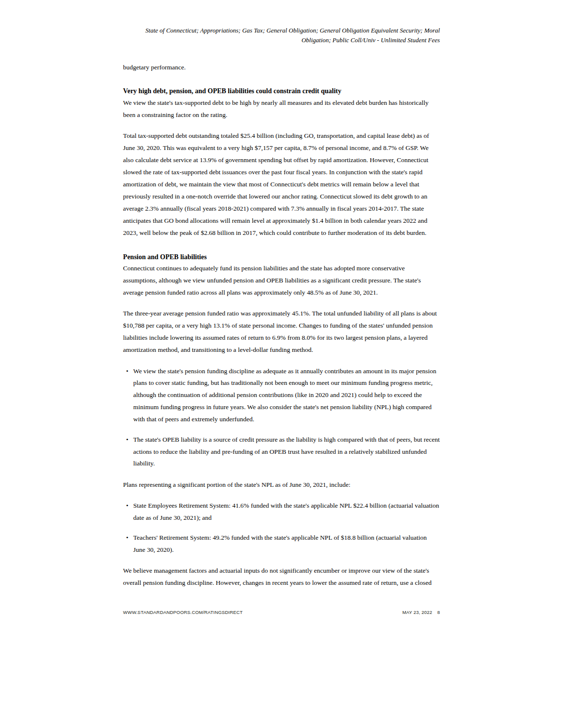State of Connecticut; Appropriations; Gas Tax; General Obligation; General Obligation Equivalent Security; Moral Obligation; Public Coll/Univ - Unlimited Student Fees
budgetary performance.
Very high debt, pension, and OPEB liabilities could constrain credit quality
We view the state's tax-supported debt to be high by nearly all measures and its elevated debt burden has historically been a constraining factor on the rating.
Total tax-supported debt outstanding totaled $25.4 billion (including GO, transportation, and capital lease debt) as of June 30, 2020. This was equivalent to a very high $7,157 per capita, 8.7% of personal income, and 8.7% of GSP. We also calculate debt service at 13.9% of government spending but offset by rapid amortization. However, Connecticut slowed the rate of tax-supported debt issuances over the past four fiscal years. In conjunction with the state's rapid amortization of debt, we maintain the view that most of Connecticut's debt metrics will remain below a level that previously resulted in a one-notch override that lowered our anchor rating. Connecticut slowed its debt growth to an average 2.3% annually (fiscal years 2018-2021) compared with 7.3% annually in fiscal years 2014-2017. The state anticipates that GO bond allocations will remain level at approximately $1.4 billion in both calendar years 2022 and 2023, well below the peak of $2.68 billion in 2017, which could contribute to further moderation of its debt burden.
Pension and OPEB liabilities
Connecticut continues to adequately fund its pension liabilities and the state has adopted more conservative assumptions, although we view unfunded pension and OPEB liabilities as a significant credit pressure. The state's average pension funded ratio across all plans was approximately only 48.5% as of June 30, 2021.
The three-year average pension funded ratio was approximately 45.1%. The total unfunded liability of all plans is about $10,788 per capita, or a very high 13.1% of state personal income. Changes to funding of the states' unfunded pension liabilities include lowering its assumed rates of return to 6.9% from 8.0% for its two largest pension plans, a layered amortization method, and transitioning to a level-dollar funding method.
We view the state's pension funding discipline as adequate as it annually contributes an amount in its major pension plans to cover static funding, but has traditionally not been enough to meet our minimum funding progress metric, although the continuation of additional pension contributions (like in 2020 and 2021) could help to exceed the minimum funding progress in future years. We also consider the state's net pension liability (NPL) high compared with that of peers and extremely underfunded.
The state's OPEB liability is a source of credit pressure as the liability is high compared with that of peers, but recent actions to reduce the liability and pre-funding of an OPEB trust have resulted in a relatively stabilized unfunded liability.
Plans representing a significant portion of the state's NPL as of June 30, 2021, include:
State Employees Retirement System: 41.6% funded with the state's applicable NPL $22.4 billion (actuarial valuation date as of June 30, 2021); and
Teachers' Retirement System: 49.2% funded with the state's applicable NPL of $18.8 billion (actuarial valuation June 30, 2020).
We believe management factors and actuarial inputs do not significantly encumber or improve our view of the state's overall pension funding discipline. However, changes in recent years to lower the assumed rate of return, use a closed
www.standardandpoors.com/ratingsdirect MAY 23, 20228